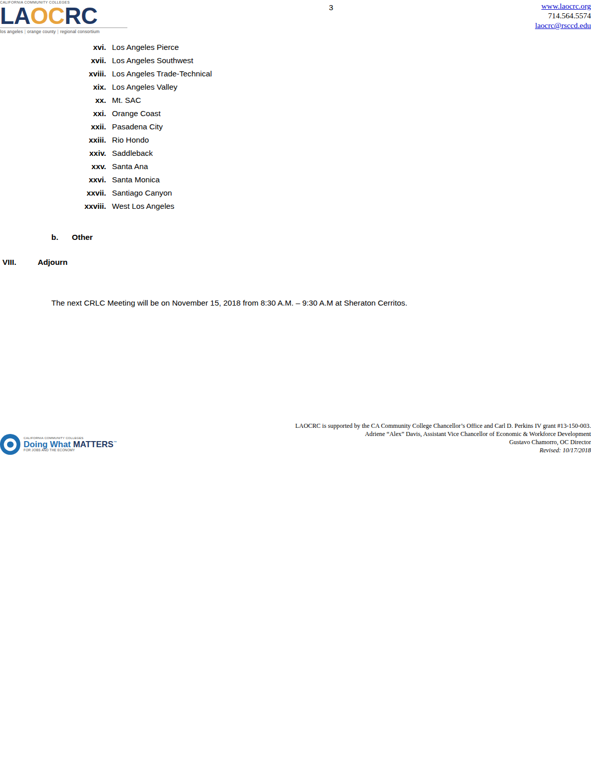CALIFORNIA COMMUNITY COLLEGES
LA OC RC
los angeles|orange county|regional consortium
3
www.laocrc.org
714.564.5574
laocrc@rsccd.edu
xvi. Los Angeles Pierce
xvii. Los Angeles Southwest
xviii. Los Angeles Trade-Technical
xix. Los Angeles Valley
xx. Mt. SAC
xxi. Orange Coast
xxii. Pasadena City
xxiii. Rio Hondo
xxiv. Saddleback
xxv. Santa Ana
xxvi. Santa Monica
xxvii. Santiago Canyon
xxviii. West Los Angeles
b. Other
VIII. Adjourn
The next CRLC Meeting will be on November 15, 2018 from 8:30 A.M. – 9:30 A.M at Sheraton Cerritos.
CALIFORNIA COMMUNITY COLLEGES
Doing What MATTERS™
FOR JOBS AND THE ECONOMY
LAOCRC is supported by the CA Community College Chancellor’s Office and Carl D. Perkins IV grant #13-150-003.
Adriene “Alex” Davis, Assistant Vice Chancellor of Economic & Workforce Development
Gustavo Chamorro, OC Director
Revised: 10/17/2018